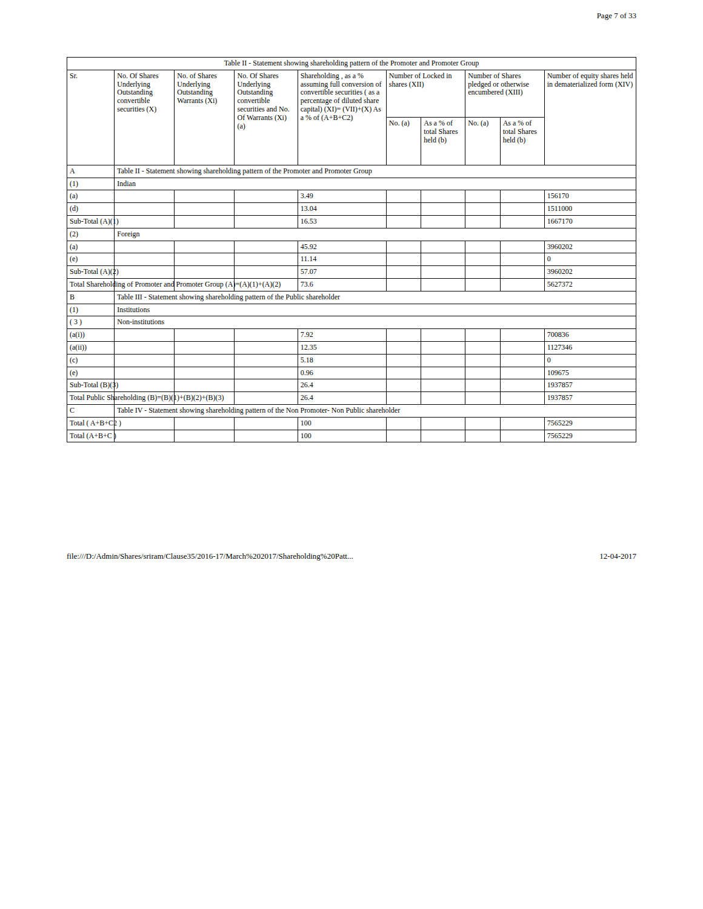Page 7 of 33
| Table II - Statement showing shareholding pattern of the Promoter and Promoter Group |
| Sr. | No. Of Shares Underlying Outstanding convertible securities (X) | No. of Shares Underlying Outstanding Warrants (Xi) | No. Of Shares Underlying Outstanding convertible securities and No. Of Warrants (Xi) (a) | Shareholding , as a % assuming full conversion of convertible securities ( as a percentage of diluted share capital) (XI)= (VII)+(X) As a % of (A+B+C2) | Number of Locked in shares (XII) | Number of Shares pledged or otherwise encumbered (XIII) | Number of equity shares held in dematerialized form (XIV) |
| No. (a) | As a % of total Shares held (b) | No. (a) | As a % of total Shares held (b) |
| A | Table II - Statement showing shareholding pattern of the Promoter and Promoter Group |
| (1) | Indian |
| (a) | | | | 3.49 | | | | | 156170 |
| (d) | | | | 13.04 | | | | | 1511000 |
| Sub-Total (A)(1) | | | | 16.53 | | | | | 1667170 |
| (2) | Foreign |
| (a) | | | | 45.92 | | | | | 3960202 |
| (e) | | | | 11.14 | | | | | 0 |
| Sub-Total (A)(2) | | | | 57.07 | | | | | 3960202 |
| Total Shareholding of Promoter and Promoter Group (A)=(A)(1)+(A)(2) | | | | 73.6 | | | | | 5627372 |
| B | Table III - Statement showing shareholding pattern of the Public shareholder |
| (1) | Institutions |
| ( 3 ) | Non-institutions |
| (a(i)) | | | | 7.92 | | | | | 700836 |
| (a(ii)) | | | | 12.35 | | | | | 1127346 |
| (c) | | | | 5.18 | | | | | 0 |
| (e) | | | | 0.96 | | | | | 109675 |
| Sub-Total (B)(3) | | | | 26.4 | | | | | 1937857 |
| Total Public Shareholding (B)=(B)(1)+(B)(2)+(B)(3) | | | | 26.4 | | | | | 1937857 |
| C | Table IV - Statement showing shareholding pattern of the Non Promoter- Non Public shareholder |
| Total ( A+B+C2 ) | | | | 100 | | | | | 7565229 |
| Total (A+B+C ) | | | | 100 | | | | | 7565229 |
file:///D:/Admin/Shares/sriram/Clause35/2016-17/March%202017/Shareholding%20Patt...
12-04-2017